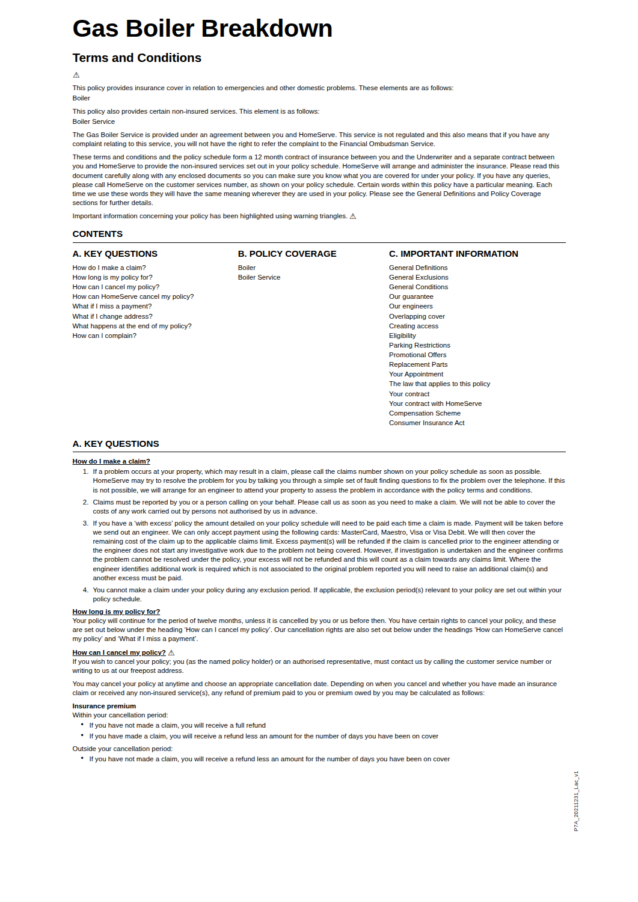Gas Boiler Breakdown
Terms and Conditions
⚠
This policy provides insurance cover in relation to emergencies and other domestic problems. These elements are as follows:
Boiler
This policy also provides certain non-insured services. This element is as follows:
Boiler Service
The Gas Boiler Service is provided under an agreement between you and HomeServe. This service is not regulated and this also means that if you have any complaint relating to this service, you will not have the right to refer the complaint to the Financial Ombudsman Service.
These terms and conditions and the policy schedule form a 12 month contract of insurance between you and the Underwriter and a separate contract between you and HomeServe to provide the non-insured services set out in your policy schedule. HomeServe will arrange and administer the insurance. Please read this document carefully along with any enclosed documents so you can make sure you know what you are covered for under your policy. If you have any queries, please call HomeServe on the customer services number, as shown on your policy schedule. Certain words within this policy have a particular meaning. Each time we use these words they will have the same meaning wherever they are used in your policy. Please see the General Definitions and Policy Coverage sections for further details.
Important information concerning your policy has been highlighted using warning triangles. ⚠
CONTENTS
| A. KEY QUESTIONS How do I make a claim? How long is my policy for? How can I cancel my policy? How can HomeServe cancel my policy? What if I miss a payment? What if I change address? What happens at the end of my policy? How can I complain? | B. POLICY COVERAGE Boiler Boiler Service | C. IMPORTANT INFORMATION General Definitions General Exclusions General Conditions Our guarantee Our engineers Overlapping cover Creating access Eligibility Parking Restrictions Promotional Offers Replacement Parts Your Appointment The law that applies to this policy Your contract Your contract with HomeServe Compensation Scheme Consumer Insurance Act |
A. KEY QUESTIONS
How do I make a claim?
If a problem occurs at your property, which may result in a claim, please call the claims number shown on your policy schedule as soon as possible. HomeServe may try to resolve the problem for you by talking you through a simple set of fault finding questions to fix the problem over the telephone. If this is not possible, we will arrange for an engineer to attend your property to assess the problem in accordance with the policy terms and conditions.
Claims must be reported by you or a person calling on your behalf. Please call us as soon as you need to make a claim. We will not be able to cover the costs of any work carried out by persons not authorised by us in advance.
If you have a ‘with excess’ policy the amount detailed on your policy schedule will need to be paid each time a claim is made. Payment will be taken before we send out an engineer. We can only accept payment using the following cards: MasterCard, Maestro, Visa or Visa Debit. We will then cover the remaining cost of the claim up to the applicable claims limit. Excess payment(s) will be refunded if the claim is cancelled prior to the engineer attending or the engineer does not start any investigative work due to the problem not being covered. However, if investigation is undertaken and the engineer confirms the problem cannot be resolved under the policy, your excess will not be refunded and this will count as a claim towards any claims limit. Where the engineer identifies additional work is required which is not associated to the original problem reported you will need to raise an additional claim(s) and another excess must be paid.
You cannot make a claim under your policy during any exclusion period. If applicable, the exclusion period(s) relevant to your policy are set out within your policy schedule.
How long is my policy for?
Your policy will continue for the period of twelve months, unless it is cancelled by you or us before then. You have certain rights to cancel your policy, and these are set out below under the heading ‘How can I cancel my policy’. Our cancellation rights are also set out below under the headings ‘How can HomeServe cancel my policy’ and ‘What if I miss a payment’.
How can I cancel my policy? ⚠
If you wish to cancel your policy; you (as the named policy holder) or an authorised representative, must contact us by calling the customer service number or writing to us at our freepost address.
You may cancel your policy at anytime and choose an appropriate cancellation date. Depending on when you cancel and whether you have made an insurance claim or received any non-insured service(s), any refund of premium paid to you or premium owed by you may be calculated as follows:
Insurance premium
Within your cancellation period:
If you have not made a claim, you will receive a full refund
If you have made a claim, you will receive a refund less an amount for the number of days you have been on cover
Outside your cancellation period:
If you have not made a claim, you will receive a refund less an amount for the number of days you have been on cover
P7A_20211231_Lac_v1